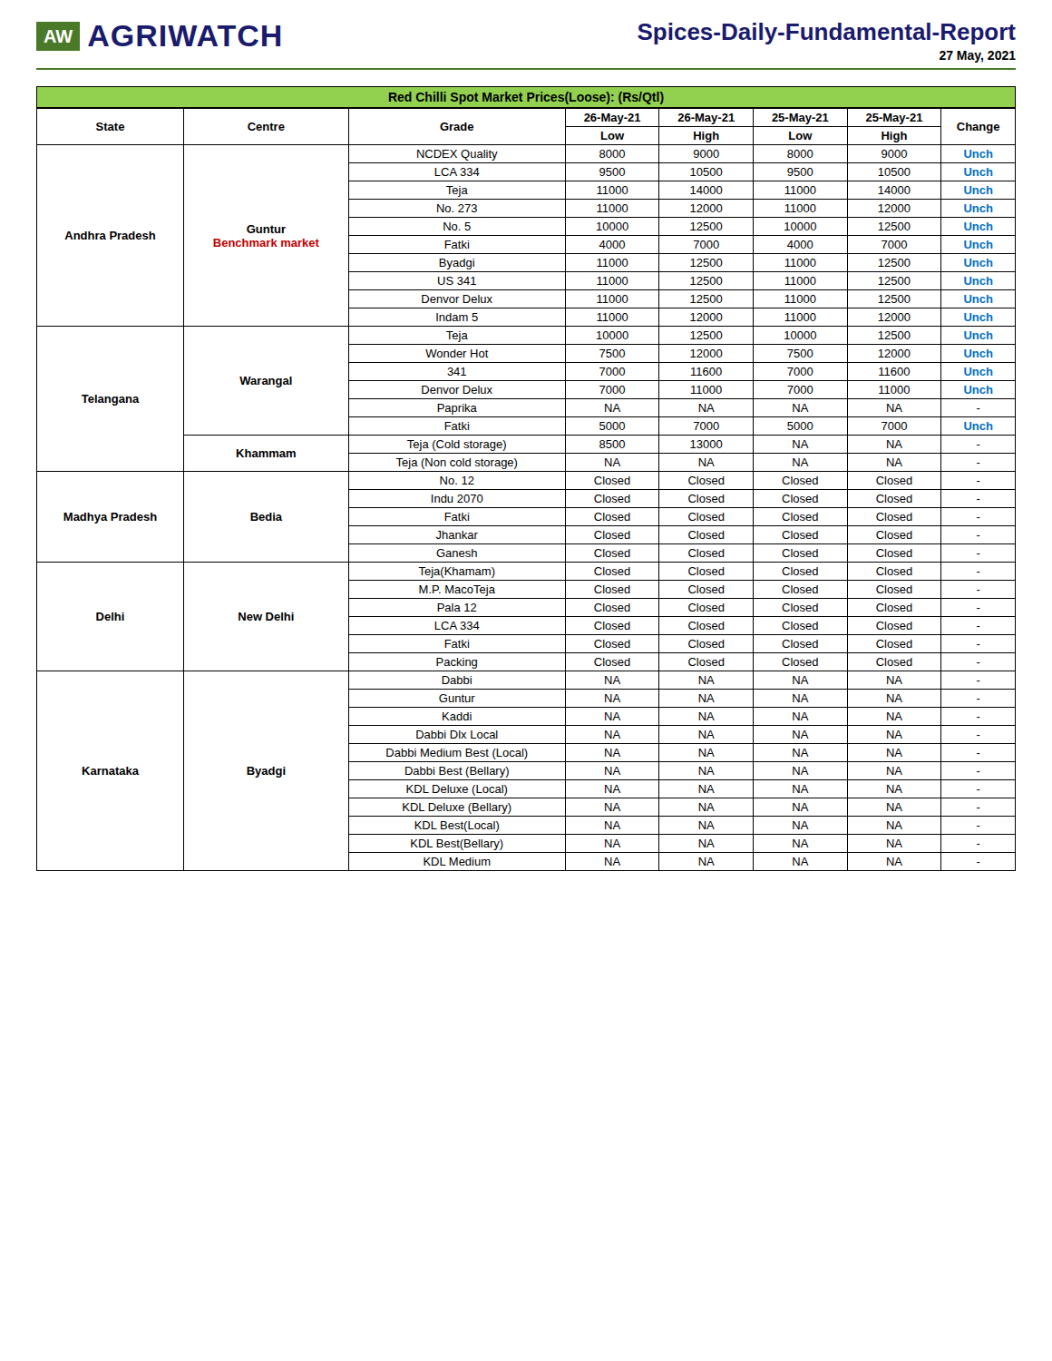AW
AGRIWATCH
Spices-Daily-Fundamental-Report
27 May, 2021
Red Chilli Spot Market Prices(Loose): (Rs/Qtl)
| State | Centre | Grade | 26-May-21 | 26-May-21 | 25-May-21 | 25-May-21 | Change |
| --- | --- | --- | --- | --- | --- | --- | --- |
| Low | High | Low | High |
| Andhra Pradesh | Guntur Benchmark market | NCDEX Quality | 8000 | 9000 | 8000 | 9000 | Unch |
| LCA 334 | 9500 | 10500 | 9500 | 10500 | Unch |
| Teja | 11000 | 14000 | 11000 | 14000 | Unch |
| No. 273 | 11000 | 12000 | 11000 | 12000 | Unch |
| No. 5 | 10000 | 12500 | 10000 | 12500 | Unch |
| Fatki | 4000 | 7000 | 4000 | 7000 | Unch |
| Byadgi | 11000 | 12500 | 11000 | 12500 | Unch |
| US 341 | 11000 | 12500 | 11000 | 12500 | Unch |
| Denvor Delux | 11000 | 12500 | 11000 | 12500 | Unch |
| Indam 5 | 11000 | 12000 | 11000 | 12000 | Unch |
| Telangana | Warangal | Teja | 10000 | 12500 | 10000 | 12500 | Unch |
| Wonder Hot | 7500 | 12000 | 7500 | 12000 | Unch |
| 341 | 7000 | 11600 | 7000 | 11600 | Unch |
| Denvor Delux | 7000 | 11000 | 7000 | 11000 | Unch |
| Paprika | NA | NA | NA | NA | - |
| Fatki | 5000 | 7000 | 5000 | 7000 | Unch |
| Khammam | Teja (Cold storage) | 8500 | 13000 | NA | NA | - |
| Teja (Non cold storage) | NA | NA | NA | NA | - |
| Madhya Pradesh | Bedia | No. 12 | Closed | Closed | Closed | Closed | - |
| Indu 2070 | Closed | Closed | Closed | Closed | - |
| Fatki | Closed | Closed | Closed | Closed | - |
| Jhankar | Closed | Closed | Closed | Closed | - |
| Ganesh | Closed | Closed | Closed | Closed | - |
| Delhi | New Delhi | Teja(Khamam) | Closed | Closed | Closed | Closed | - |
| M.P. MacoTeja | Closed | Closed | Closed | Closed | - |
| Pala 12 | Closed | Closed | Closed | Closed | - |
| LCA 334 | Closed | Closed | Closed | Closed | - |
| Fatki | Closed | Closed | Closed | Closed | - |
| Packing | Closed | Closed | Closed | Closed | - |
| Karnataka | Byadgi | Dabbi | NA | NA | NA | NA | - |
| Guntur | NA | NA | NA | NA | - |
| Kaddi | NA | NA | NA | NA | - |
| Dabbi Dlx Local | NA | NA | NA | NA | - |
| Dabbi Medium Best (Local) | NA | NA | NA | NA | - |
| Dabbi Best (Bellary) | NA | NA | NA | NA | - |
| KDL Deluxe (Local) | NA | NA | NA | NA | - |
| KDL Deluxe (Bellary) | NA | NA | NA | NA | - |
| KDL Best(Local) | NA | NA | NA | NA | - |
| KDL Best(Bellary) | NA | NA | NA | NA | - |
| KDL Medium | NA | NA | NA | NA | - |